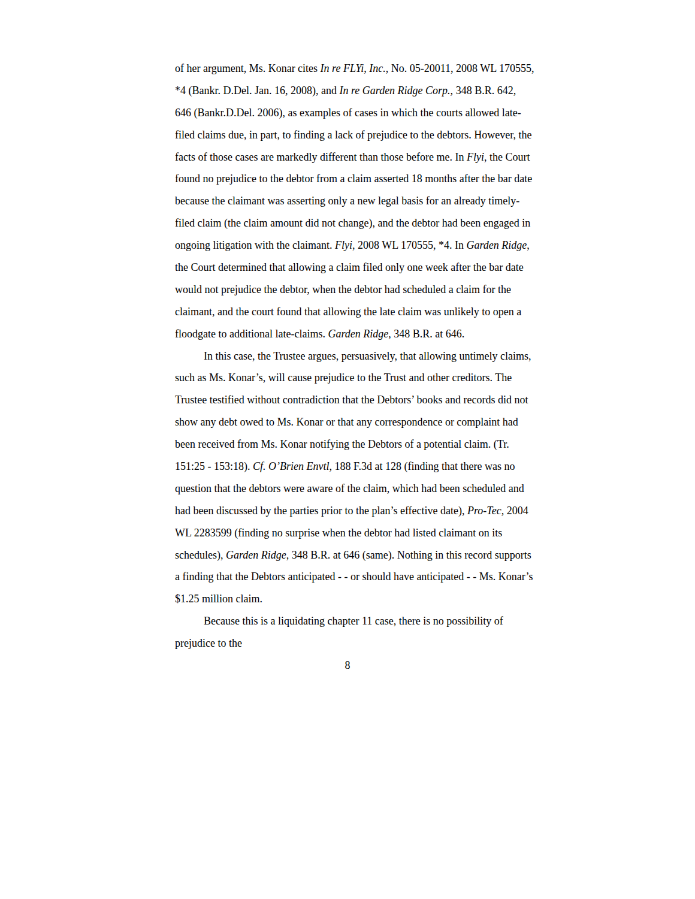of her argument, Ms. Konar cites In re FLYi, Inc., No. 05-20011, 2008 WL 170555, *4 (Bankr. D.Del. Jan. 16, 2008), and In re Garden Ridge Corp., 348 B.R. 642, 646 (Bankr.D.Del. 2006), as examples of cases in which the courts allowed late-filed claims due, in part, to finding a lack of prejudice to the debtors. However, the facts of those cases are markedly different than those before me. In Flyi, the Court found no prejudice to the debtor from a claim asserted 18 months after the bar date because the claimant was asserting only a new legal basis for an already timely-filed claim (the claim amount did not change), and the debtor had been engaged in ongoing litigation with the claimant. Flyi, 2008 WL 170555, *4. In Garden Ridge, the Court determined that allowing a claim filed only one week after the bar date would not prejudice the debtor, when the debtor had scheduled a claim for the claimant, and the court found that allowing the late claim was unlikely to open a floodgate to additional late-claims. Garden Ridge, 348 B.R. at 646.
In this case, the Trustee argues, persuasively, that allowing untimely claims, such as Ms. Konar’s, will cause prejudice to the Trust and other creditors. The Trustee testified without contradiction that the Debtors’ books and records did not show any debt owed to Ms. Konar or that any correspondence or complaint had been received from Ms. Konar notifying the Debtors of a potential claim. (Tr. 151:25 - 153:18). Cf. O’Brien Envtl, 188 F.3d at 128 (finding that there was no question that the debtors were aware of the claim, which had been scheduled and had been discussed by the parties prior to the plan’s effective date), Pro-Tec, 2004 WL 2283599 (finding no surprise when the debtor had listed claimant on its schedules), Garden Ridge, 348 B.R. at 646 (same). Nothing in this record supports a finding that the Debtors anticipated - - or should have anticipated - - Ms. Konar’s $1.25 million claim.
Because this is a liquidating chapter 11 case, there is no possibility of prejudice to the
8